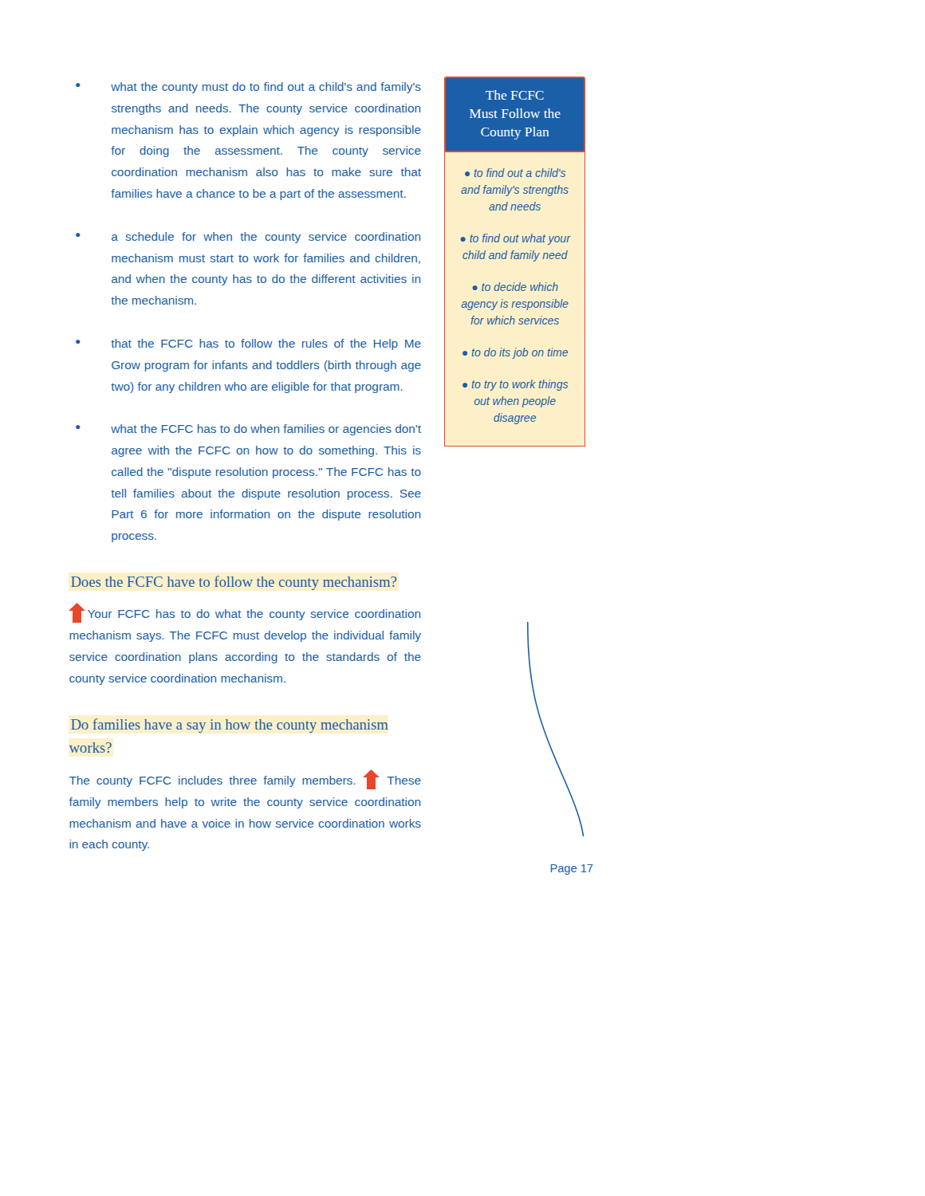what the county must do to find out a child's and family's strengths and needs. The county service coordination mechanism has to explain which agency is responsible for doing the assessment. The county service coordination mechanism also has to make sure that families have a chance to be a part of the assessment.
a schedule for when the county service coordination mechanism must start to work for families and children, and when the county has to do the different activities in the mechanism.
that the FCFC has to follow the rules of the Help Me Grow program for infants and toddlers (birth through age two) for any children who are eligible for that program.
what the FCFC has to do when families or agencies don't agree with the FCFC on how to do something. This is called the "dispute resolution process." The FCFC has to tell families about the dispute resolution process. See Part 6 for more information on the dispute resolution process.
Does the FCFC have to follow the county mechanism?
Your FCFC has to do what the county service coordination mechanism says. The FCFC must develop the individual family service coordination plans according to the standards of the county service coordination mechanism.
Do families have a say in how the county mechanism works?
The county FCFC includes three family members. These family members help to write the county service coordination mechanism and have a voice in how service coordination works in each county.
The FCFC
Must Follow the
County Plan
● to find out a child's and family's strengths and needs
● to find out what your child and family need
● to decide which agency is responsible for which services
● to do its job on time
● to try to work things out when people disagree
Page 17